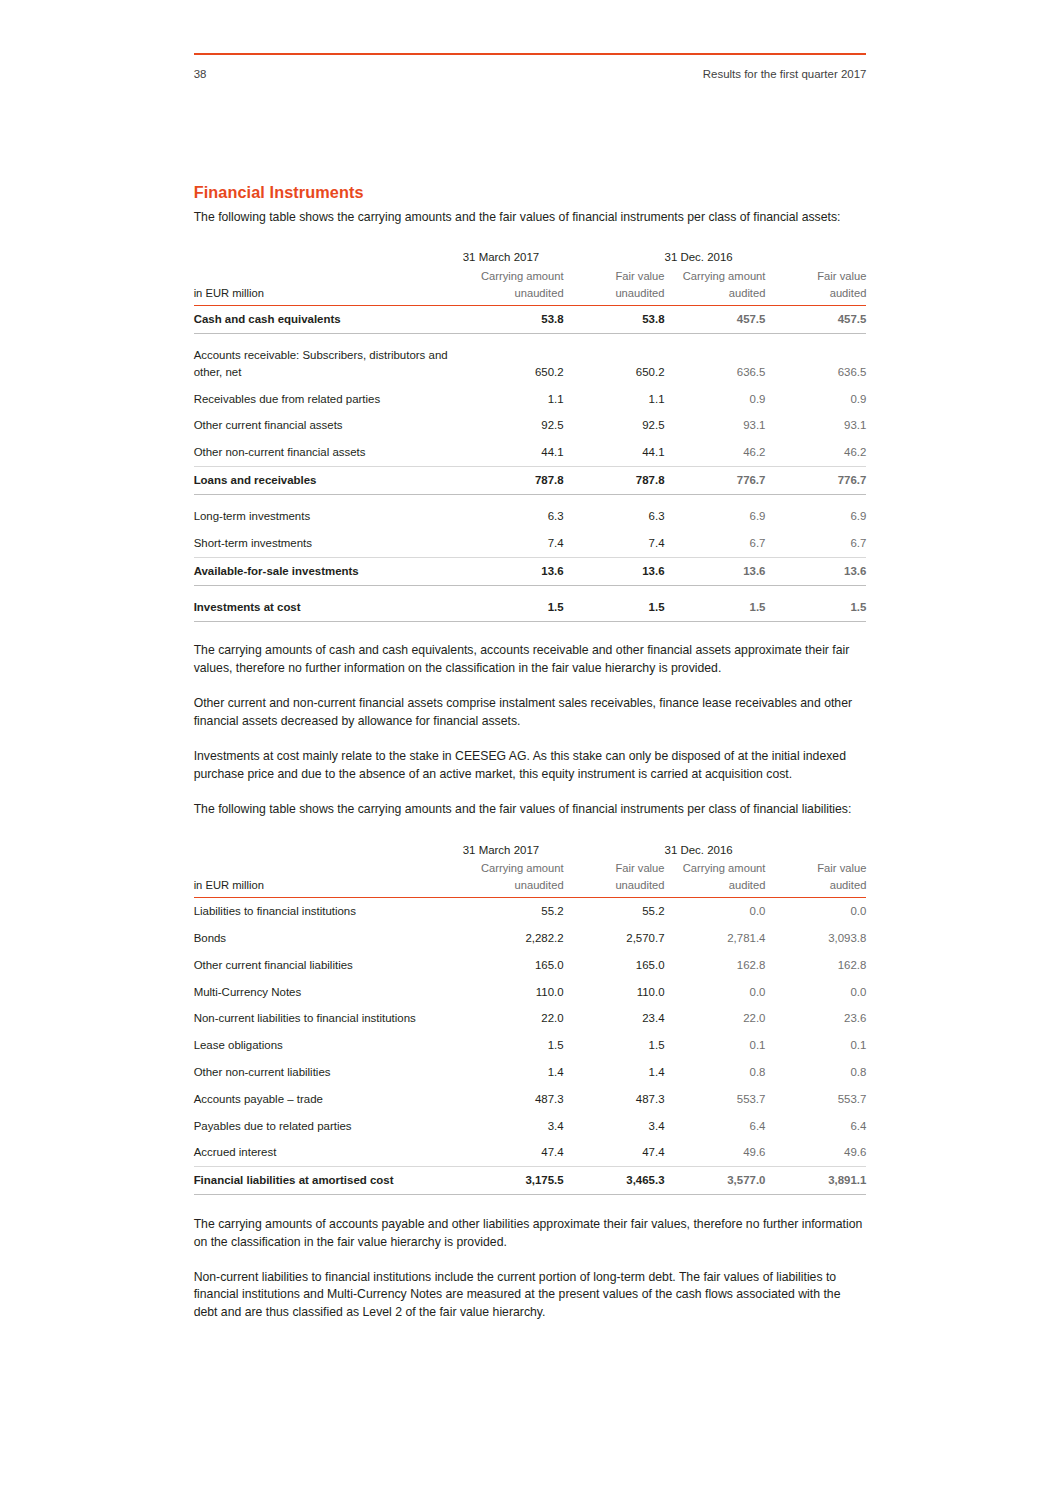38
Results for the first quarter 2017
Financial Instruments
The following table shows the carrying amounts and the fair values of financial instruments per class of financial assets:
| | 31 March 2017 | 31 Dec. 2016 |
| --- | --- | --- |
| in EUR million | Carrying amount unaudited | Fair value unaudited | Carrying amount audited | Fair value audited |
| Cash and cash equivalents | 53.8 | 53.8 | 457.5 | 457.5 |
| Accounts receivable: Subscribers, distributors and other, net | 650.2 | 650.2 | 636.5 | 636.5 |
| Receivables due from related parties | 1.1 | 1.1 | 0.9 | 0.9 |
| Other current financial assets | 92.5 | 92.5 | 93.1 | 93.1 |
| Other non-current financial assets | 44.1 | 44.1 | 46.2 | 46.2 |
| Loans and receivables | 787.8 | 787.8 | 776.7 | 776.7 |
| Long-term investments | 6.3 | 6.3 | 6.9 | 6.9 |
| Short-term investments | 7.4 | 7.4 | 6.7 | 6.7 |
| Available-for-sale investments | 13.6 | 13.6 | 13.6 | 13.6 |
| Investments at cost | 1.5 | 1.5 | 1.5 | 1.5 |
The carrying amounts of cash and cash equivalents, accounts receivable and other financial assets approximate their fair values, therefore no further information on the classification in the fair value hierarchy is provided.
Other current and non-current financial assets comprise instalment sales receivables, finance lease receivables and other financial assets decreased by allowance for financial assets.
Investments at cost mainly relate to the stake in CEESEG AG. As this stake can only be disposed of at the initial indexed purchase price and due to the absence of an active market, this equity instrument is carried at acquisition cost.
The following table shows the carrying amounts and the fair values of financial instruments per class of financial liabilities:
| | 31 March 2017 | 31 Dec. 2016 |
| --- | --- | --- |
| in EUR million | Carrying amount unaudited | Fair value unaudited | Carrying amount audited | Fair value audited |
| Liabilities to financial institutions | 55.2 | 55.2 | 0.0 | 0.0 |
| Bonds | 2,282.2 | 2,570.7 | 2,781.4 | 3,093.8 |
| Other current financial liabilities | 165.0 | 165.0 | 162.8 | 162.8 |
| Multi-Currency Notes | 110.0 | 110.0 | 0.0 | 0.0 |
| Non-current liabilities to financial institutions | 22.0 | 23.4 | 22.0 | 23.6 |
| Lease obligations | 1.5 | 1.5 | 0.1 | 0.1 |
| Other non-current liabilities | 1.4 | 1.4 | 0.8 | 0.8 |
| Accounts payable – trade | 487.3 | 487.3 | 553.7 | 553.7 |
| Payables due to related parties | 3.4 | 3.4 | 6.4 | 6.4 |
| Accrued interest | 47.4 | 47.4 | 49.6 | 49.6 |
| Financial liabilities at amortised cost | 3,175.5 | 3,465.3 | 3,577.0 | 3,891.1 |
The carrying amounts of accounts payable and other liabilities approximate their fair values, therefore no further information on the classification in the fair value hierarchy is provided.
Non-current liabilities to financial institutions include the current portion of long-term debt. The fair values of liabilities to financial institutions and Multi-Currency Notes are measured at the present values of the cash flows associated with the debt and are thus classified as Level 2 of the fair value hierarchy.